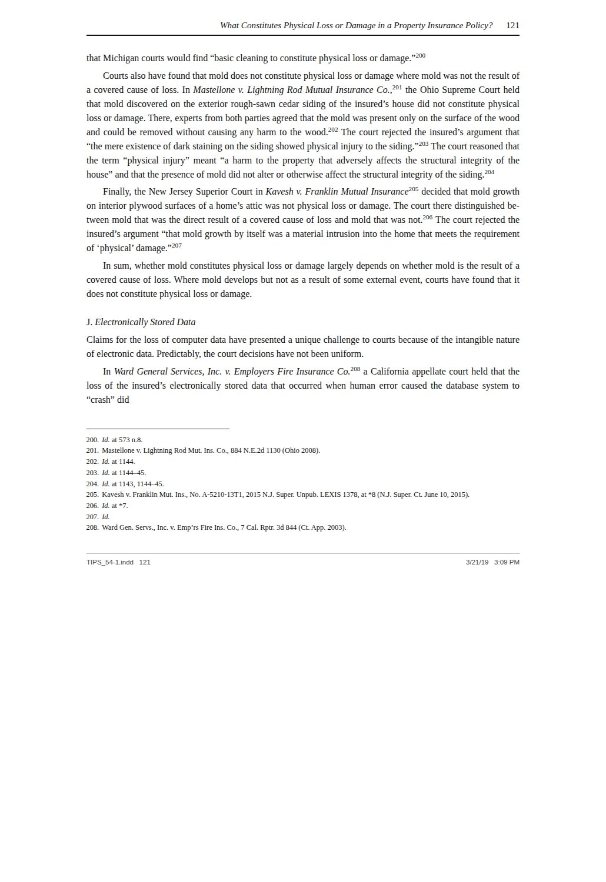What Constitutes Physical Loss or Damage in a Property Insurance Policy? 121
that Michigan courts would find “basic cleaning to constitute physical loss or damage.”200
Courts also have found that mold does not constitute physical loss or damage where mold was not the result of a covered cause of loss. In Mastellone v. Lightning Rod Mutual Insurance Co.,201 the Ohio Supreme Court held that mold discovered on the exterior rough-sawn cedar siding of the insured’s house did not constitute physical loss or damage. There, experts from both parties agreed that the mold was present only on the surface of the wood and could be removed without causing any harm to the wood.202 The court rejected the insured’s argument that “the mere existence of dark staining on the siding showed physical injury to the siding.”203 The court reasoned that the term “physical injury” meant “a harm to the property that adversely affects the structural integrity of the house” and that the presence of mold did not alter or otherwise affect the structural integrity of the siding.204
Finally, the New Jersey Superior Court in Kavesh v. Franklin Mutual Insurance205 decided that mold growth on interior plywood surfaces of a home’s attic was not physical loss or damage. The court there distinguished between mold that was the direct result of a covered cause of loss and mold that was not.206 The court rejected the insured’s argument “that mold growth by itself was a material intrusion into the home that meets the requirement of ‘physical’ damage.”207
In sum, whether mold constitutes physical loss or damage largely depends on whether mold is the result of a covered cause of loss. Where mold develops but not as a result of some external event, courts have found that it does not constitute physical loss or damage.
J. Electronically Stored Data
Claims for the loss of computer data have presented a unique challenge to courts because of the intangible nature of electronic data. Predictably, the court decisions have not been uniform.
In Ward General Services, Inc. v. Employers Fire Insurance Co.208 a California appellate court held that the loss of the insured’s electronically stored data that occurred when human error caused the database system to “crash” did
Id. at 573 n.8.
Mastellone v. Lightning Rod Mut. Ins. Co., 884 N.E.2d 1130 (Ohio 2008).
Id. at 1144.
Id. at 1144–45.
Id. at 1143, 1144–45.
Kavesh v. Franklin Mut. Ins., No. A-5210-13T1, 2015 N.J. Super. Unpub. LEXIS 1378, at *8 (N.J. Super. Ct. June 10, 2015).
Id. at *7.
Id.
Ward Gen. Servs., Inc. v. Emp’rs Fire Ins. Co., 7 Cal. Rptr. 3d 844 (Ct. App. 2003).
TIPS_54-1.indd 121 3/21/19 3:09 PM